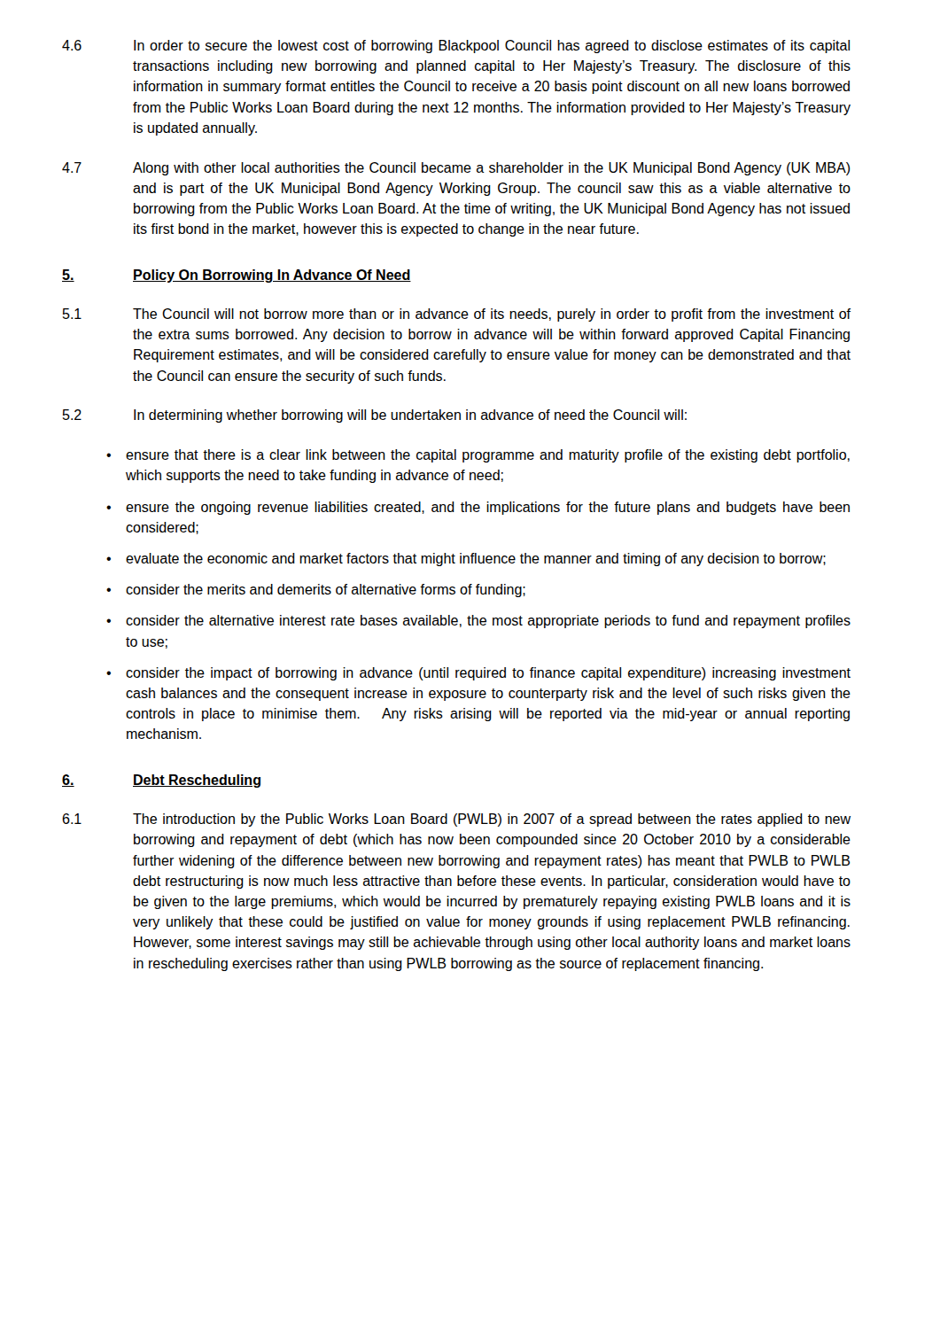4.6
In order to secure the lowest cost of borrowing Blackpool Council has agreed to disclose estimates of its capital transactions including new borrowing and planned capital to Her Majesty’s Treasury. The disclosure of this information in summary format entitles the Council to receive a 20 basis point discount on all new loans borrowed from the Public Works Loan Board during the next 12 months. The information provided to Her Majesty’s Treasury is updated annually.
4.7
Along with other local authorities the Council became a shareholder in the UK Municipal Bond Agency (UK MBA) and is part of the UK Municipal Bond Agency Working Group. The council saw this as a viable alternative to borrowing from the Public Works Loan Board. At the time of writing, the UK Municipal Bond Agency has not issued its first bond in the market, however this is expected to change in the near future.
5. Policy On Borrowing In Advance Of Need
5.1
The Council will not borrow more than or in advance of its needs, purely in order to profit from the investment of the extra sums borrowed. Any decision to borrow in advance will be within forward approved Capital Financing Requirement estimates, and will be considered carefully to ensure value for money can be demonstrated and that the Council can ensure the security of such funds.
5.2
In determining whether borrowing will be undertaken in advance of need the Council will:
ensure that there is a clear link between the capital programme and maturity profile of the existing debt portfolio, which supports the need to take funding in advance of need;
ensure the ongoing revenue liabilities created, and the implications for the future plans and budgets have been considered;
evaluate the economic and market factors that might influence the manner and timing of any decision to borrow;
consider the merits and demerits of alternative forms of funding;
consider the alternative interest rate bases available, the most appropriate periods to fund and repayment profiles to use;
consider the impact of borrowing in advance (until required to finance capital expenditure) increasing investment cash balances and the consequent increase in exposure to counterparty risk and the level of such risks given the controls in place to minimise them. Any risks arising will be reported via the mid-year or annual reporting mechanism.
6. Debt Rescheduling
6.1
The introduction by the Public Works Loan Board (PWLB) in 2007 of a spread between the rates applied to new borrowing and repayment of debt (which has now been compounded since 20 October 2010 by a considerable further widening of the difference between new borrowing and repayment rates) has meant that PWLB to PWLB debt restructuring is now much less attractive than before these events. In particular, consideration would have to be given to the large premiums, which would be incurred by prematurely repaying existing PWLB loans and it is very unlikely that these could be justified on value for money grounds if using replacement PWLB refinancing. However, some interest savings may still be achievable through using other local authority loans and market loans in rescheduling exercises rather than using PWLB borrowing as the source of replacement financing.